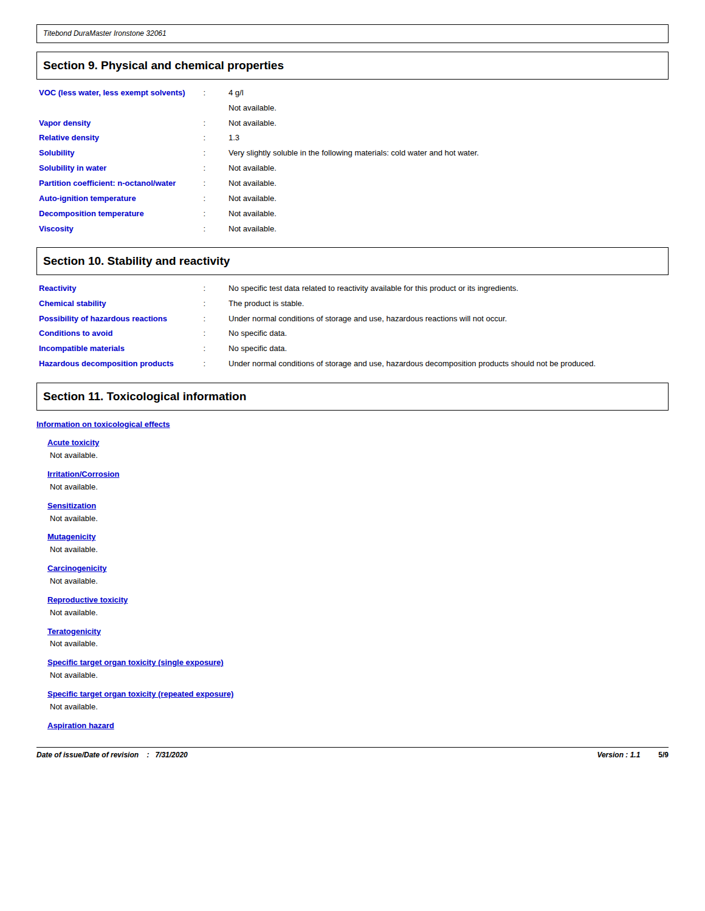Titebond DuraMaster Ironstone 32061
Section 9. Physical and chemical properties
| VOC (less water, less exempt solvents) | : | 4 g/l |
| | | Not available. |
| Vapor density | : | Not available. |
| Relative density | : | 1.3 |
| Solubility | : | Very slightly soluble in the following materials: cold water and hot water. |
| Solubility in water | : | Not available. |
| Partition coefficient: n-octanol/water | : | Not available. |
| Auto-ignition temperature | : | Not available. |
| Decomposition temperature | : | Not available. |
| Viscosity | : | Not available. |
Section 10. Stability and reactivity
| Reactivity | : | No specific test data related to reactivity available for this product or its ingredients. |
| Chemical stability | : | The product is stable. |
| Possibility of hazardous reactions | : | Under normal conditions of storage and use, hazardous reactions will not occur. |
| Conditions to avoid | : | No specific data. |
| Incompatible materials | : | No specific data. |
| Hazardous decomposition products | : | Under normal conditions of storage and use, hazardous decomposition products should not be produced. |
Section 11. Toxicological information
Information on toxicological effects
Acute toxicity
Not available.
Irritation/Corrosion
Not available.
Sensitization
Not available.
Mutagenicity
Not available.
Carcinogenicity
Not available.
Reproductive toxicity
Not available.
Teratogenicity
Not available.
Specific target organ toxicity (single exposure)
Not available.
Specific target organ toxicity (repeated exposure)
Not available.
Aspiration hazard
Date of issue/Date of revision : 7/31/2020
Version : 1.15/9